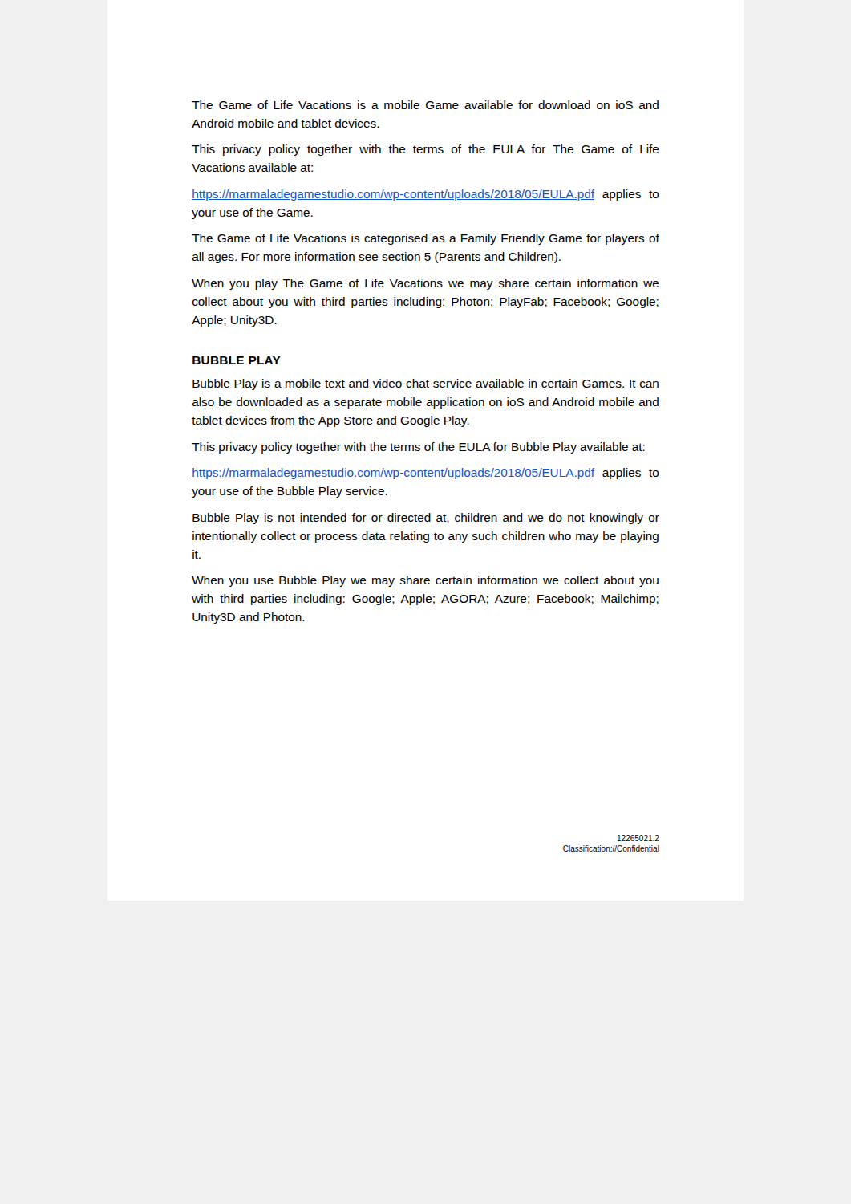The Game of Life Vacations is a mobile Game available for download on ioS and Android mobile and tablet devices.
This privacy policy together with the terms of the EULA for The Game of Life Vacations available at:
https://marmaladegamestudio.com/wp-content/uploads/2018/05/EULA.pdf applies to your use of the Game.
The Game of Life Vacations is categorised as a Family Friendly Game for players of all ages. For more information see section 5 (Parents and Children).
When you play The Game of Life Vacations we may share certain information we collect about you with third parties including: Photon; PlayFab; Facebook; Google; Apple; Unity3D.
BUBBLE PLAY
Bubble Play is a mobile text and video chat service available in certain Games. It can also be downloaded as a separate mobile application on ioS and Android mobile and tablet devices from the App Store and Google Play.
This privacy policy together with the terms of the EULA for Bubble Play available at:
https://marmaladegamestudio.com/wp-content/uploads/2018/05/EULA.pdf applies to your use of the Bubble Play service.
Bubble Play is not intended for or directed at, children and we do not knowingly or intentionally collect or process data relating to any such children who may be playing it.
When you use Bubble Play we may share certain information we collect about you with third parties including: Google; Apple; AGORA; Azure; Facebook; Mailchimp; Unity3D and Photon.
12265021.2
Classification://Confidential